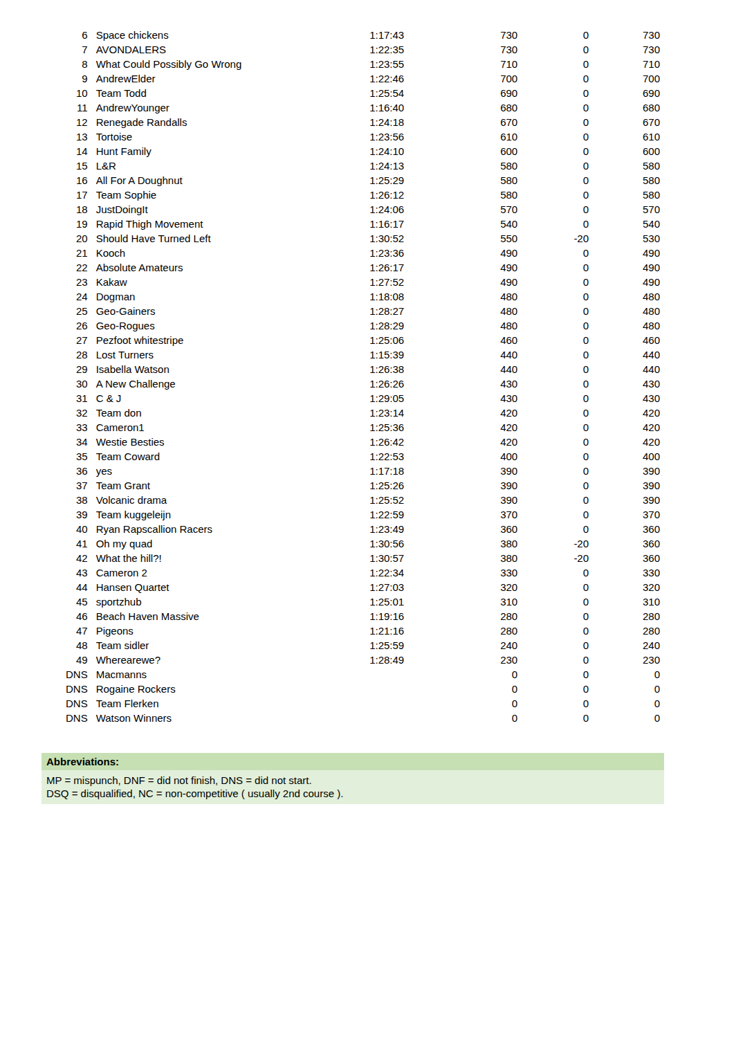| 6 | Space chickens | 1:17:43 | 730 | 0 | 730 |
| 7 | AVONDALERS | 1:22:35 | 730 | 0 | 730 |
| 8 | What Could Possibly Go Wrong | 1:23:55 | 710 | 0 | 710 |
| 9 | AndrewElder | 1:22:46 | 700 | 0 | 700 |
| 10 | Team Todd | 1:25:54 | 690 | 0 | 690 |
| 11 | AndrewYounger | 1:16:40 | 680 | 0 | 680 |
| 12 | Renegade Randalls | 1:24:18 | 670 | 0 | 670 |
| 13 | Tortoise | 1:23:56 | 610 | 0 | 610 |
| 14 | Hunt Family | 1:24:10 | 600 | 0 | 600 |
| 15 | L&R | 1:24:13 | 580 | 0 | 580 |
| 16 | All For A Doughnut | 1:25:29 | 580 | 0 | 580 |
| 17 | Team Sophie | 1:26:12 | 580 | 0 | 580 |
| 18 | JustDoingIt | 1:24:06 | 570 | 0 | 570 |
| 19 | Rapid Thigh Movement | 1:16:17 | 540 | 0 | 540 |
| 20 | Should Have Turned Left | 1:30:52 | 550 | -20 | 530 |
| 21 | Kooch | 1:23:36 | 490 | 0 | 490 |
| 22 | Absolute Amateurs | 1:26:17 | 490 | 0 | 490 |
| 23 | Kakaw | 1:27:52 | 490 | 0 | 490 |
| 24 | Dogman | 1:18:08 | 480 | 0 | 480 |
| 25 | Geo-Gainers | 1:28:27 | 480 | 0 | 480 |
| 26 | Geo-Rogues | 1:28:29 | 480 | 0 | 480 |
| 27 | Pezfoot whitestripe | 1:25:06 | 460 | 0 | 460 |
| 28 | Lost Turners | 1:15:39 | 440 | 0 | 440 |
| 29 | Isabella Watson | 1:26:38 | 440 | 0 | 440 |
| 30 | A New Challenge | 1:26:26 | 430 | 0 | 430 |
| 31 | C & J | 1:29:05 | 430 | 0 | 430 |
| 32 | Team don | 1:23:14 | 420 | 0 | 420 |
| 33 | Cameron1 | 1:25:36 | 420 | 0 | 420 |
| 34 | Westie Besties | 1:26:42 | 420 | 0 | 420 |
| 35 | Team Coward | 1:22:53 | 400 | 0 | 400 |
| 36 | yes | 1:17:18 | 390 | 0 | 390 |
| 37 | Team Grant | 1:25:26 | 390 | 0 | 390 |
| 38 | Volcanic drama | 1:25:52 | 390 | 0 | 390 |
| 39 | Team kuggeleijn | 1:22:59 | 370 | 0 | 370 |
| 40 | Ryan Rapscallion Racers | 1:23:49 | 360 | 0 | 360 |
| 41 | Oh my quad | 1:30:56 | 380 | -20 | 360 |
| 42 | What the hill?! | 1:30:57 | 380 | -20 | 360 |
| 43 | Cameron 2 | 1:22:34 | 330 | 0 | 330 |
| 44 | Hansen Quartet | 1:27:03 | 320 | 0 | 320 |
| 45 | sportzhub | 1:25:01 | 310 | 0 | 310 |
| 46 | Beach Haven Massive | 1:19:16 | 280 | 0 | 280 |
| 47 | Pigeons | 1:21:16 | 280 | 0 | 280 |
| 48 | Team sidler | 1:25:59 | 240 | 0 | 240 |
| 49 | Wherearewe? | 1:28:49 | 230 | 0 | 230 |
| DNS | Macmanns | | 0 | 0 | 0 |
| DNS | Rogaine Rockers | | 0 | 0 | 0 |
| DNS | Team Flerken | | 0 | 0 | 0 |
| DNS | Watson Winners | | 0 | 0 | 0 |
Abbreviations:
MP = mispunch, DNF = did not finish, DNS = did not start.
DSQ = disqualified, NC = non-competitive ( usually 2nd course ).